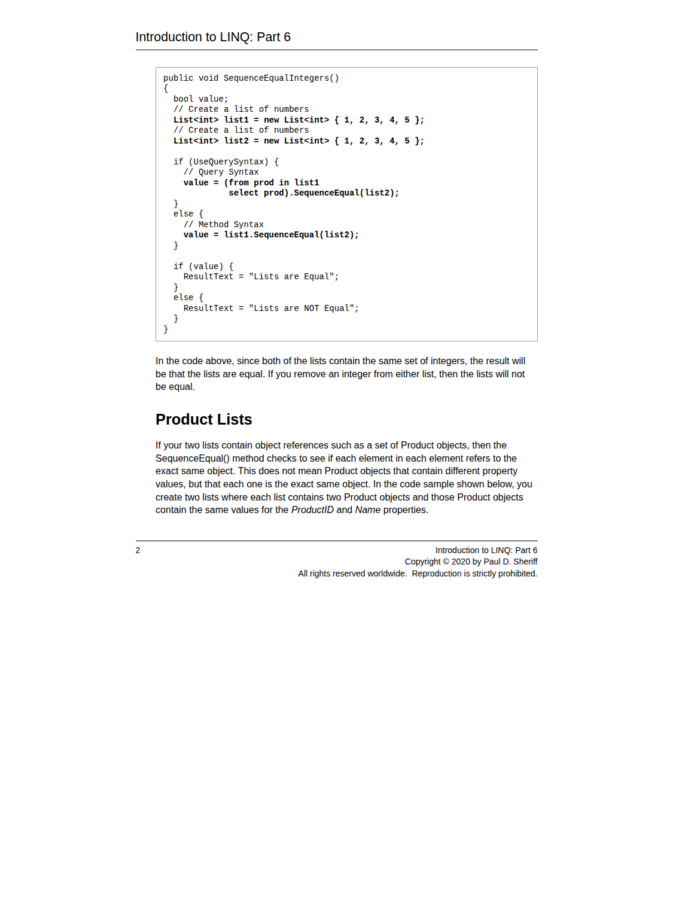Introduction to LINQ: Part 6
public void SequenceEqualIntegers()
{
  bool value;
  // Create a list of numbers
  List<int> list1 = new List<int> { 1, 2, 3, 4, 5 };
  // Create a list of numbers
  List<int> list2 = new List<int> { 1, 2, 3, 4, 5 };

  if (UseQuerySyntax) {
    // Query Syntax
    value = (from prod in list1
             select prod).SequenceEqual(list2);
  }
  else {
    // Method Syntax
    value = list1.SequenceEqual(list2);
  }

  if (value) {
    ResultText = "Lists are Equal";
  }
  else {
    ResultText = "Lists are NOT Equal";
  }
}
In the code above, since both of the lists contain the same set of integers, the result will be that the lists are equal. If you remove an integer from either list, then the lists will not be equal.
Product Lists
If your two lists contain object references such as a set of Product objects, then the SequenceEqual() method checks to see if each element in each element refers to the exact same object. This does not mean Product objects that contain different property values, but that each one is the exact same object. In the code sample shown below, you create two lists where each list contains two Product objects and those Product objects contain the same values for the ProductID and Name properties.
2
Introduction to LINQ: Part 6
Copyright © 2020 by Paul D. Sheriff
All rights reserved worldwide. Reproduction is strictly prohibited.